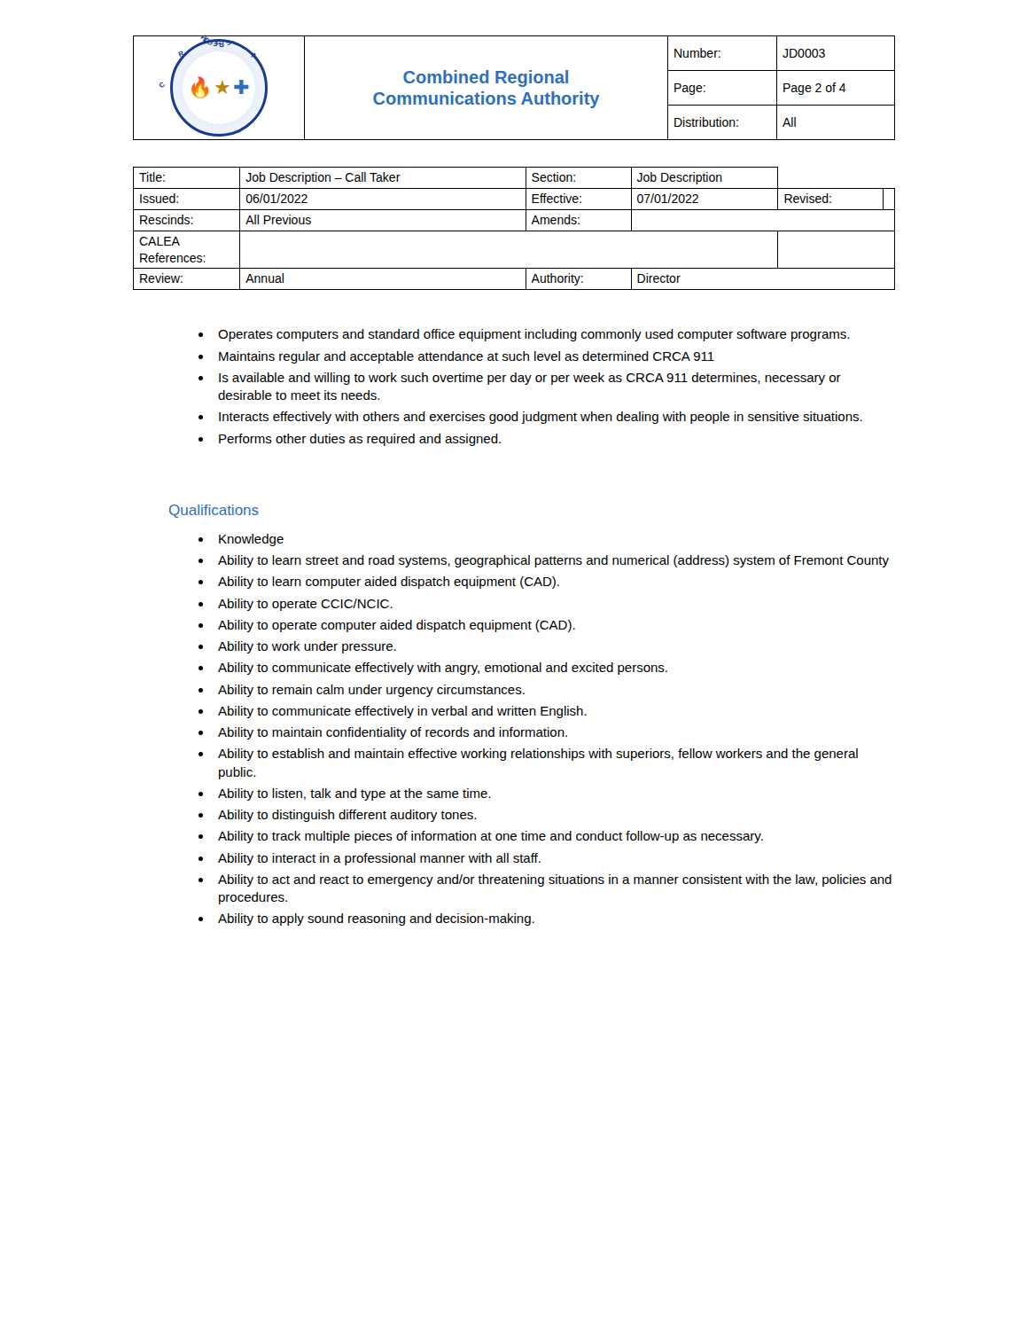| C R C A F R E C O M 🔥 ★ ✚ | Combined Regional Communications Authority | Number: | JD0003 |
| Page: | Page 2 of 4 |
| Distribution: | All |
| Title: | Job Description – Call Taker | Section: | Job Description |
| Issued: | 06/01/2022 | Effective: | 07/01/2022 | Revised: | |
| Rescinds: | All Previous | Amends: | |
| CALEA References: | | |
| Review: | Annual | Authority: | Director |
Operates computers and standard office equipment including commonly used computer software programs.
Maintains regular and acceptable attendance at such level as determined CRCA 911
Is available and willing to work such overtime per day or per week as CRCA 911 determines, necessary or desirable to meet its needs.
Interacts effectively with others and exercises good judgment when dealing with people in sensitive situations.
Performs other duties as required and assigned.
Qualifications
Knowledge
Ability to learn street and road systems, geographical patterns and numerical (address) system of Fremont County
Ability to learn computer aided dispatch equipment (CAD).
Ability to operate CCIC/NCIC.
Ability to operate computer aided dispatch equipment (CAD).
Ability to work under pressure.
Ability to communicate effectively with angry, emotional and excited persons.
Ability to remain calm under urgency circumstances.
Ability to communicate effectively in verbal and written English.
Ability to maintain confidentiality of records and information.
Ability to establish and maintain effective working relationships with superiors, fellow workers and the general public.
Ability to listen, talk and type at the same time.
Ability to distinguish different auditory tones.
Ability to track multiple pieces of information at one time and conduct follow-up as necessary.
Ability to interact in a professional manner with all staff.
Ability to act and react to emergency and/or threatening situations in a manner consistent with the law, policies and procedures.
Ability to apply sound reasoning and decision-making.